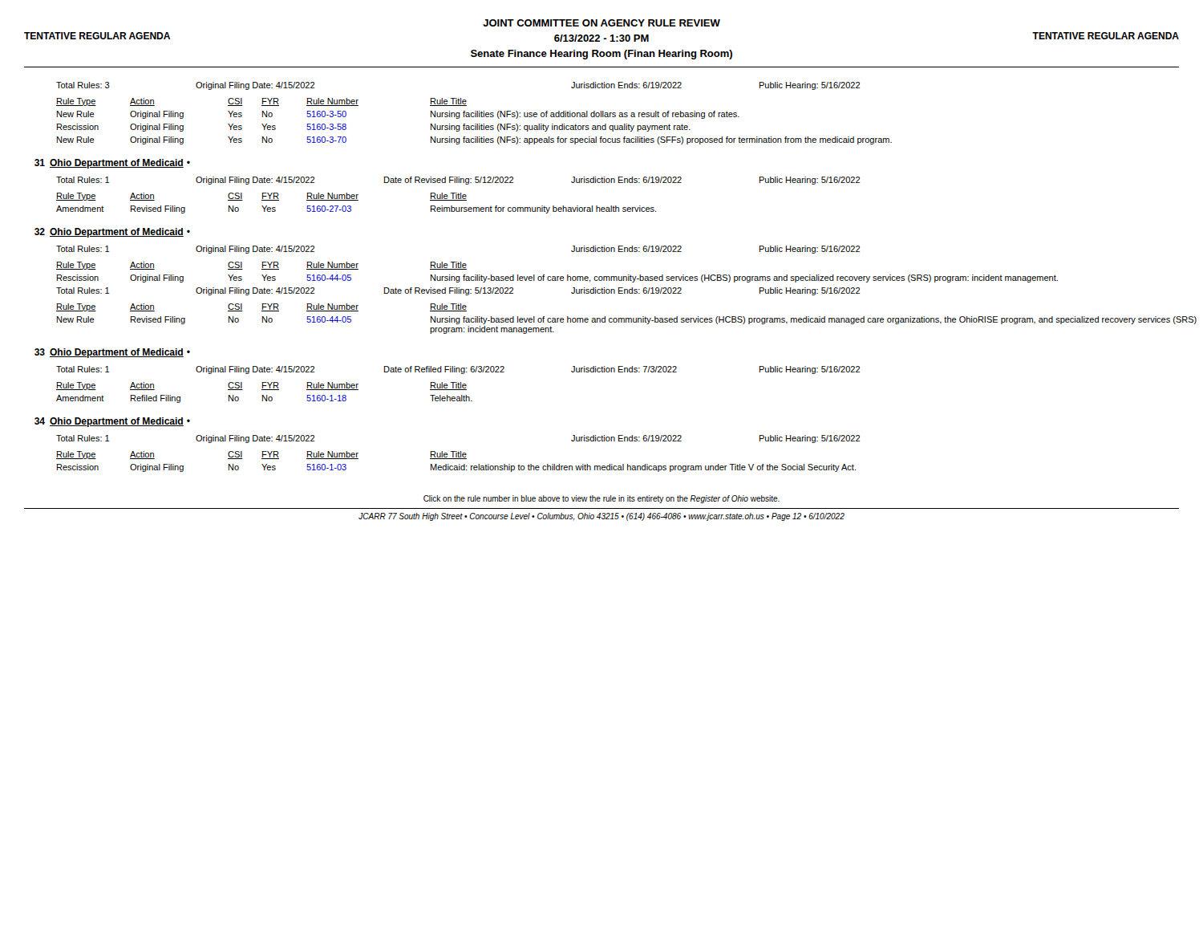JOINT COMMITTEE ON AGENCY RULE REVIEW
6/13/2022 - 1:30 PM
Senate Finance Hearing Room (Finan Hearing Room)
TENTATIVE REGULAR AGENDA
TENTATIVE REGULAR AGENDA
| Total Rules: 3 | Original Filing Date: 4/15/2022 | | Jurisdiction Ends: 6/19/2022 | Public Hearing: 5/16/2022 |
| Rule Type | Action | CSI | FYR | Rule Number | Rule Title |
| New Rule | Original Filing | Yes | No | 5160-3-50 | Nursing facilities (NFs): use of additional dollars as a result of rebasing of rates. |
| Rescission | Original Filing | Yes | Yes | 5160-3-58 | Nursing facilities (NFs): quality indicators and quality payment rate. |
| New Rule | Original Filing | Yes | No | 5160-3-70 | Nursing facilities (NFs): appeals for special focus facilities (SFFs) proposed for termination from the medicaid program. |
31 Ohio Department of Medicaid•
| Total Rules: 1 | Original Filing Date: 4/15/2022 | Date of Revised Filing: 5/12/2022 | Jurisdiction Ends: 6/19/2022 | Public Hearing: 5/16/2022 |
| Rule Type | Action | CSI | FYR | Rule Number | Rule Title |
| Amendment | Revised Filing | No | Yes | 5160-27-03 | Reimbursement for community behavioral health services. |
32 Ohio Department of Medicaid•
| Total Rules: 1 | Original Filing Date: 4/15/2022 | | Jurisdiction Ends: 6/19/2022 | Public Hearing: 5/16/2022 |
| Rule Type | Action | CSI | FYR | Rule Number | Rule Title |
| Rescission | Original Filing | Yes | Yes | 5160-44-05 | Nursing facility-based level of care home, community-based services (HCBS) programs and specialized recovery services (SRS) program: incident management. |
| Total Rules: 1 | Original Filing Date: 4/15/2022 | Date of Revised Filing: 5/13/2022 | Jurisdiction Ends: 6/19/2022 | Public Hearing: 5/16/2022 |
| Rule Type | Action | CSI | FYR | Rule Number | Rule Title |
| New Rule | Revised Filing | No | No | 5160-44-05 | Nursing facility-based level of care home and community-based services (HCBS) programs, medicaid managed care organizations, the OhioRISE program, and specialized recovery services (SRS) program: incident management. |
33 Ohio Department of Medicaid•
| Total Rules: 1 | Original Filing Date: 4/15/2022 | Date of Refiled Filing: 6/3/2022 | Jurisdiction Ends: 7/3/2022 | Public Hearing: 5/16/2022 |
| Rule Type | Action | CSI | FYR | Rule Number | Rule Title |
| Amendment | Refiled Filing | No | No | 5160-1-18 | Telehealth. |
34 Ohio Department of Medicaid•
| Total Rules: 1 | Original Filing Date: 4/15/2022 | | Jurisdiction Ends: 6/19/2022 | Public Hearing: 5/16/2022 |
| Rule Type | Action | CSI | FYR | Rule Number | Rule Title |
| Rescission | Original Filing | No | Yes | 5160-1-03 | Medicaid: relationship to the children with medical handicaps program under Title V of the Social Security Act. |
Click on the rule number in blue above to view the rule in its entirety on the Register of Ohio website.
JCARR 77 South High Street • Concourse Level • Columbus, Ohio 43215 • (614) 466-4086 • www.jcarr.state.oh.us • Page 12 • 6/10/2022